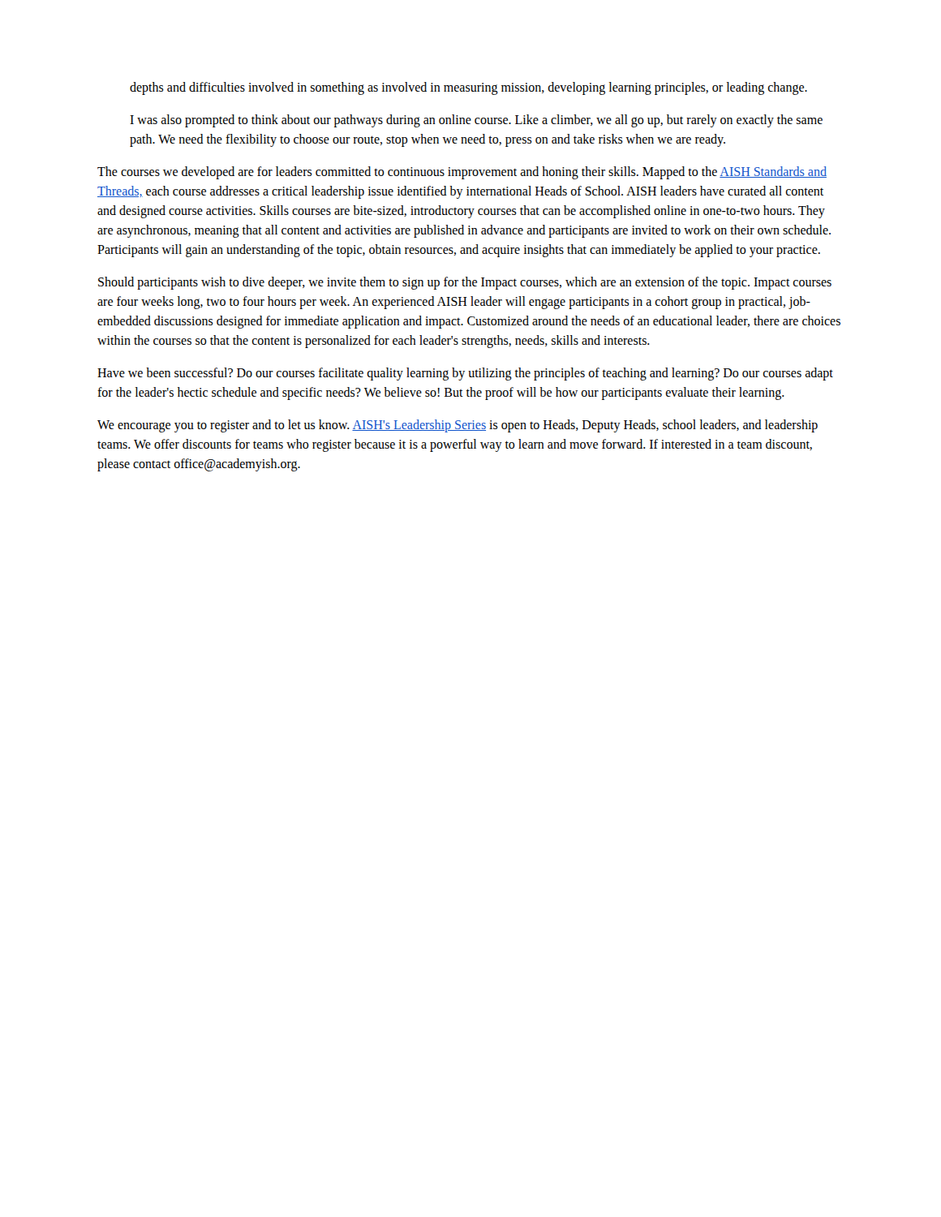depths and difficulties involved in something as involved in measuring mission, developing learning principles, or leading change.
I was also prompted to think about our pathways during an online course. Like a climber, we all go up, but rarely on exactly the same path. We need the flexibility to choose our route, stop when we need to, press on and take risks when we are ready.
The courses we developed are for leaders committed to continuous improvement and honing their skills. Mapped to the AISH Standards and Threads, each course addresses a critical leadership issue identified by international Heads of School. AISH leaders have curated all content and designed course activities. Skills courses are bite-sized, introductory courses that can be accomplished online in one-to-two hours. They are asynchronous, meaning that all content and activities are published in advance and participants are invited to work on their own schedule. Participants will gain an understanding of the topic, obtain resources, and acquire insights that can immediately be applied to your practice.
Should participants wish to dive deeper, we invite them to sign up for the Impact courses, which are an extension of the topic. Impact courses are four weeks long, two to four hours per week. An experienced AISH leader will engage participants in a cohort group in practical, job-embedded discussions designed for immediate application and impact. Customized around the needs of an educational leader, there are choices within the courses so that the content is personalized for each leader's strengths, needs, skills and interests.
Have we been successful? Do our courses facilitate quality learning by utilizing the principles of teaching and learning? Do our courses adapt for the leader's hectic schedule and specific needs? We believe so! But the proof will be how our participants evaluate their learning.
We encourage you to register and to let us know. AISH's Leadership Series is open to Heads, Deputy Heads, school leaders, and leadership teams. We offer discounts for teams who register because it is a powerful way to learn and move forward. If interested in a team discount, please contact office@academyish.org.